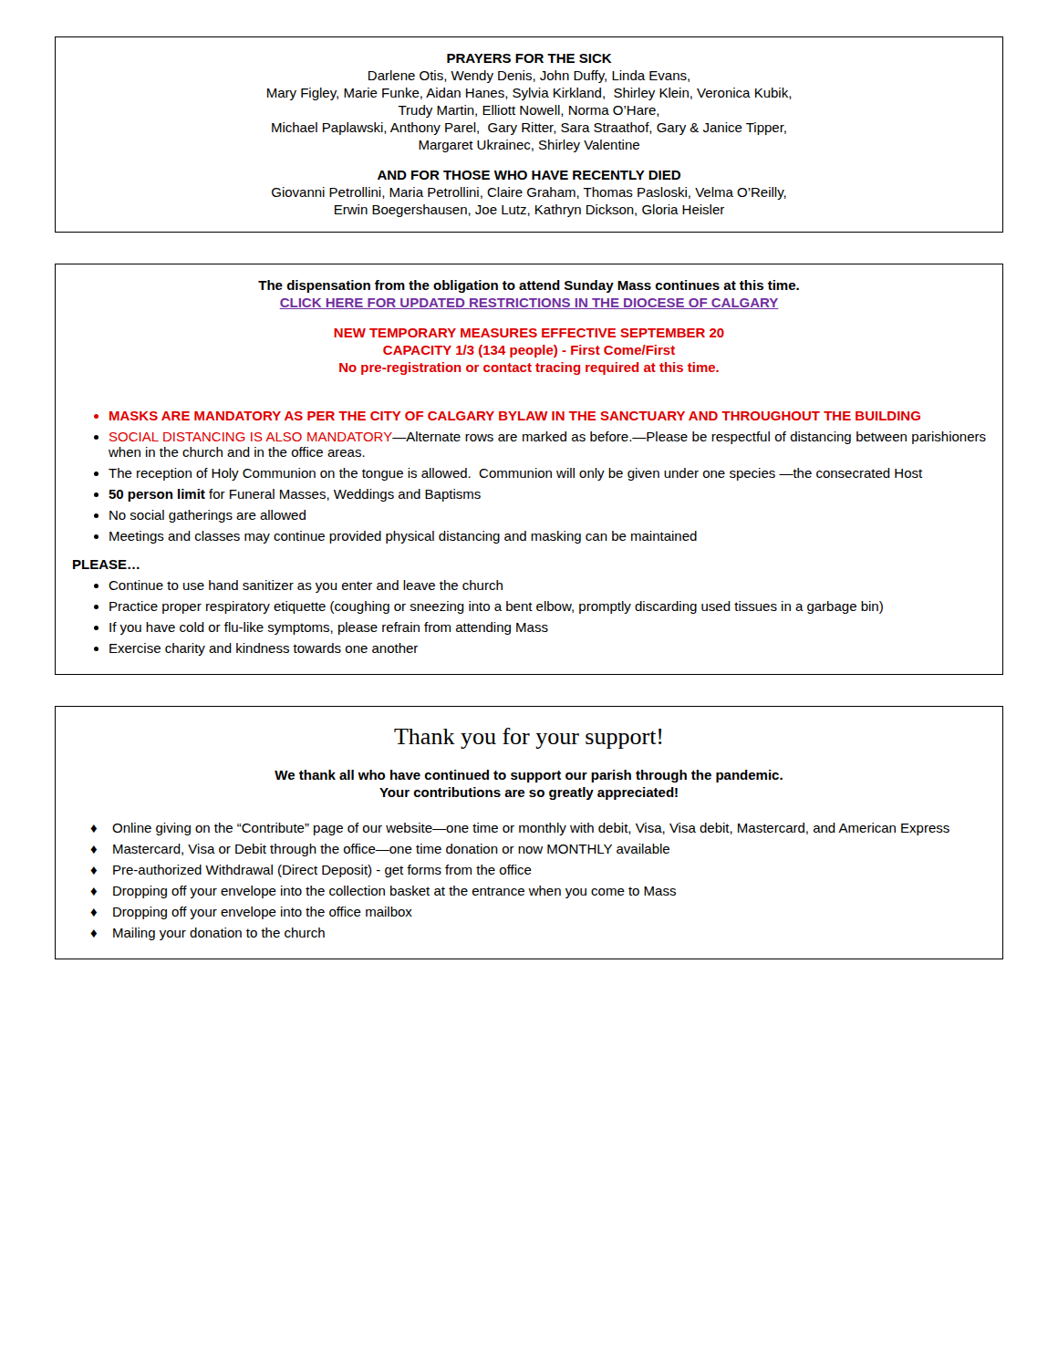PRAYERS FOR THE SICK
Darlene Otis, Wendy Denis, John Duffy, Linda Evans,
Mary Figley, Marie Funke, Aidan Hanes, Sylvia Kirkland, Shirley Klein, Veronica Kubik,
Trudy Martin, Elliott Nowell, Norma O’Hare,
Michael Paplawski, Anthony Parel, Gary Ritter, Sara Straathof, Gary & Janice Tipper,
Margaret Ukrainec, Shirley Valentine
AND FOR THOSE WHO HAVE RECENTLY DIED
Giovanni Petrollini, Maria Petrollini, Claire Graham, Thomas Pasloski, Velma O’Reilly,
Erwin Boegershausen, Joe Lutz, Kathryn Dickson, Gloria Heisler
The dispensation from the obligation to attend Sunday Mass continues at this time.
CLICK HERE FOR UPDATED RESTRICTIONS IN THE DIOCESE OF CALGARY
NEW TEMPORARY MEASURES EFFECTIVE SEPTEMBER 20
CAPACITY 1/3 (134 people) - First Come/First
No pre-registration or contact tracing required at this time.
MASKS ARE MANDATORY AS PER THE CITY OF CALGARY BYLAW IN THE SANCTUARY AND THROUGHOUT THE BUILDING
SOCIAL DISTANCING IS ALSO MANDATORY—Alternate rows are marked as before.—Please be respectful of distancing between parishioners when in the church and in the office areas.
The reception of Holy Communion on the tongue is allowed. Communion will only be given under one species —the consecrated Host
50 person limit for Funeral Masses, Weddings and Baptisms
No social gatherings are allowed
Meetings and classes may continue provided physical distancing and masking can be maintained
PLEASE…
Continue to use hand sanitizer as you enter and leave the church
Practice proper respiratory etiquette (coughing or sneezing into a bent elbow, promptly discarding used tissues in a garbage bin)
If you have cold or flu-like symptoms, please refrain from attending Mass
Exercise charity and kindness towards one another
Thank you for your support!
We thank all who have continued to support our parish through the pandemic.
Your contributions are so greatly appreciated!
Online giving on the “Contribute” page of our website—one time or monthly with debit, Visa, Visa debit, Mastercard, and American Express
Mastercard, Visa or Debit through the office—one time donation or now MONTHLY available
Pre-authorized Withdrawal (Direct Deposit) - get forms from the office
Dropping off your envelope into the collection basket at the entrance when you come to Mass
Dropping off your envelope into the office mailbox
Mailing your donation to the church